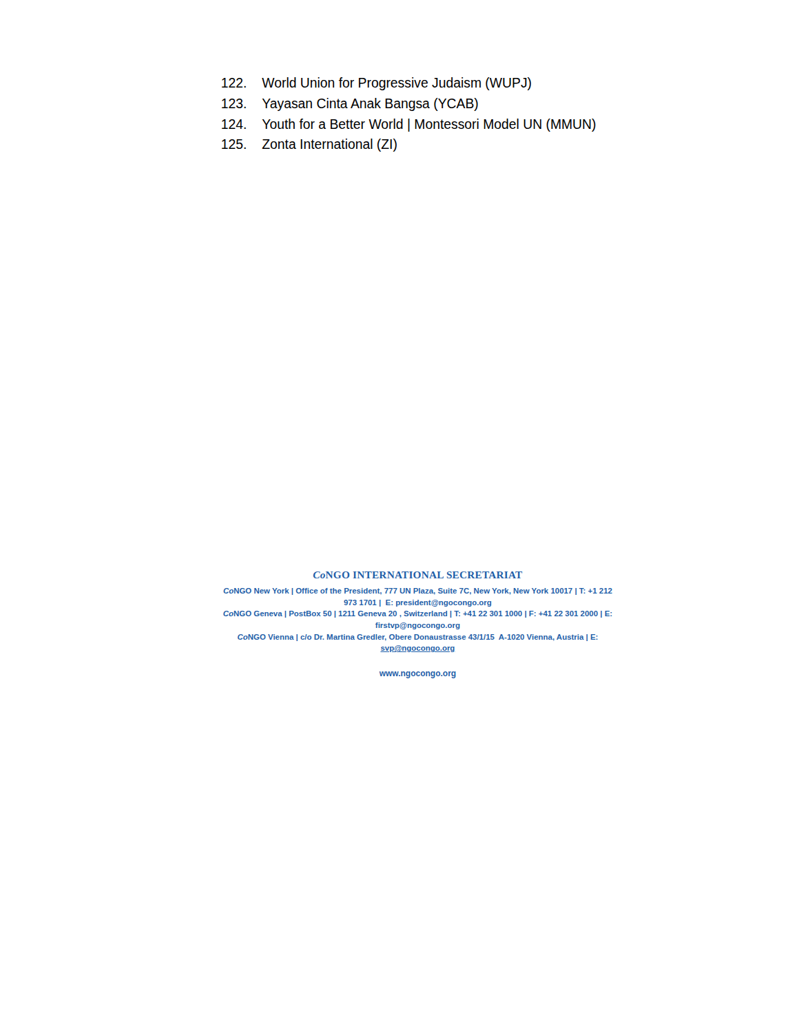122. World Union for Progressive Judaism (WUPJ)
123. Yayasan Cinta Anak Bangsa (YCAB)
124. Youth for a Better World | Montessori Model UN (MMUN)
125. Zonta International (ZI)
Co NGO INTERNATIONAL SECRETARIAT
Co NGO New York | Office of the President, 777 UN Plaza, Suite 7C, New York, New York 10017 | T: +1 212 973 1701 | E: president@ngocongo.org
Co NGO Geneva | PostBox 50 | 1211 Geneva 20 , Switzerland | T: +41 22 301 1000 | F: +41 22 301 2000 | E: firstvp@ngocongo.org
Co NGO Vienna | c/o Dr. Martina Gredler, Obere Donaustrasse 43/1/15 A-1020 Vienna, Austria | E: svp@ngocongo.org
www.ngocongo.org